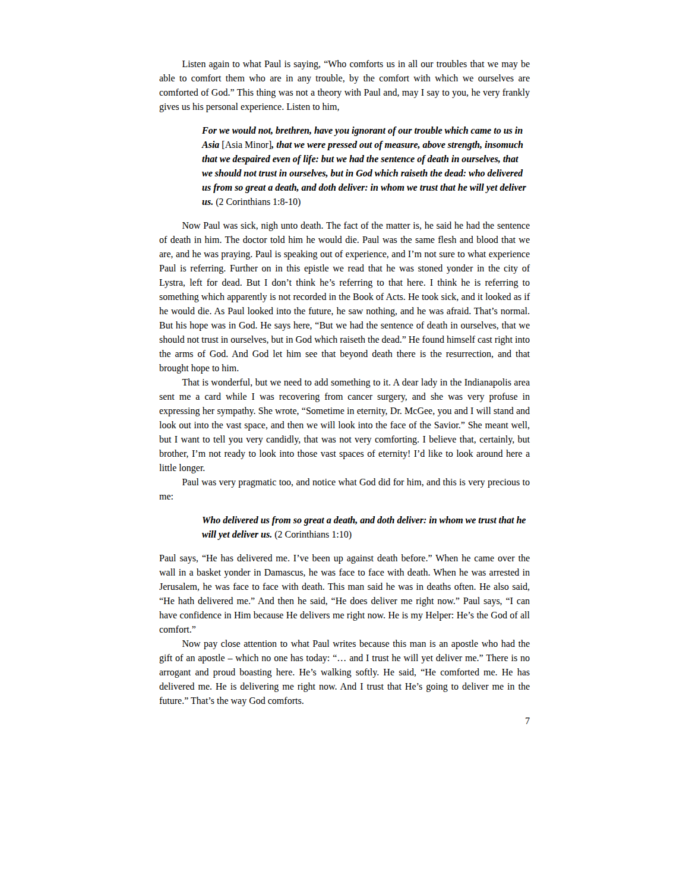Listen again to what Paul is saying, “Who comforts us in all our troubles that we may be able to comfort them who are in any trouble, by the comfort with which we ourselves are comforted of God.” This thing was not a theory with Paul and, may I say to you, he very frankly gives us his personal experience. Listen to him,
For we would not, brethren, have you ignorant of our trouble which came to us in Asia [Asia Minor], that we were pressed out of measure, above strength, insomuch that we despaired even of life: but we had the sentence of death in ourselves, that we should not trust in ourselves, but in God which raiseth the dead: who delivered us from so great a death, and doth deliver: in whom we trust that he will yet deliver us. (2 Corinthians 1:8-10)
Now Paul was sick, nigh unto death. The fact of the matter is, he said he had the sentence of death in him. The doctor told him he would die. Paul was the same flesh and blood that we are, and he was praying. Paul is speaking out of experience, and I’m not sure to what experience Paul is referring. Further on in this epistle we read that he was stoned yonder in the city of Lystra, left for dead. But I don’t think he’s referring to that here. I think he is referring to something which apparently is not recorded in the Book of Acts. He took sick, and it looked as if he would die. As Paul looked into the future, he saw nothing, and he was afraid. That’s normal. But his hope was in God. He says here, “But we had the sentence of death in ourselves, that we should not trust in ourselves, but in God which raiseth the dead.” He found himself cast right into the arms of God. And God let him see that beyond death there is the resurrection, and that brought hope to him.
That is wonderful, but we need to add something to it. A dear lady in the Indianapolis area sent me a card while I was recovering from cancer surgery, and she was very profuse in expressing her sympathy. She wrote, “Sometime in eternity, Dr. McGee, you and I will stand and look out into the vast space, and then we will look into the face of the Savior.” She meant well, but I want to tell you very candidly, that was not very comforting. I believe that, certainly, but brother, I’m not ready to look into those vast spaces of eternity! I’d like to look around here a little longer.
Paul was very pragmatic too, and notice what God did for him, and this is very precious to me:
Who delivered us from so great a death, and doth deliver: in whom we trust that he will yet deliver us. (2 Corinthians 1:10)
Paul says, “He has delivered me. I’ve been up against death before.” When he came over the wall in a basket yonder in Damascus, he was face to face with death. When he was arrested in Jerusalem, he was face to face with death. This man said he was in deaths often. He also said, “He hath delivered me.” And then he said, “He does deliver me right now.” Paul says, “I can have confidence in Him because He delivers me right now. He is my Helper: He’s the God of all comfort.”
Now pay close attention to what Paul writes because this man is an apostle who had the gift of an apostle – which no one has today: “… and I trust he will yet deliver me.” There is no arrogant and proud boasting here. He’s walking softly. He said, “He comforted me. He has delivered me. He is delivering me right now. And I trust that He’s going to deliver me in the future.” That’s the way God comforts.
7